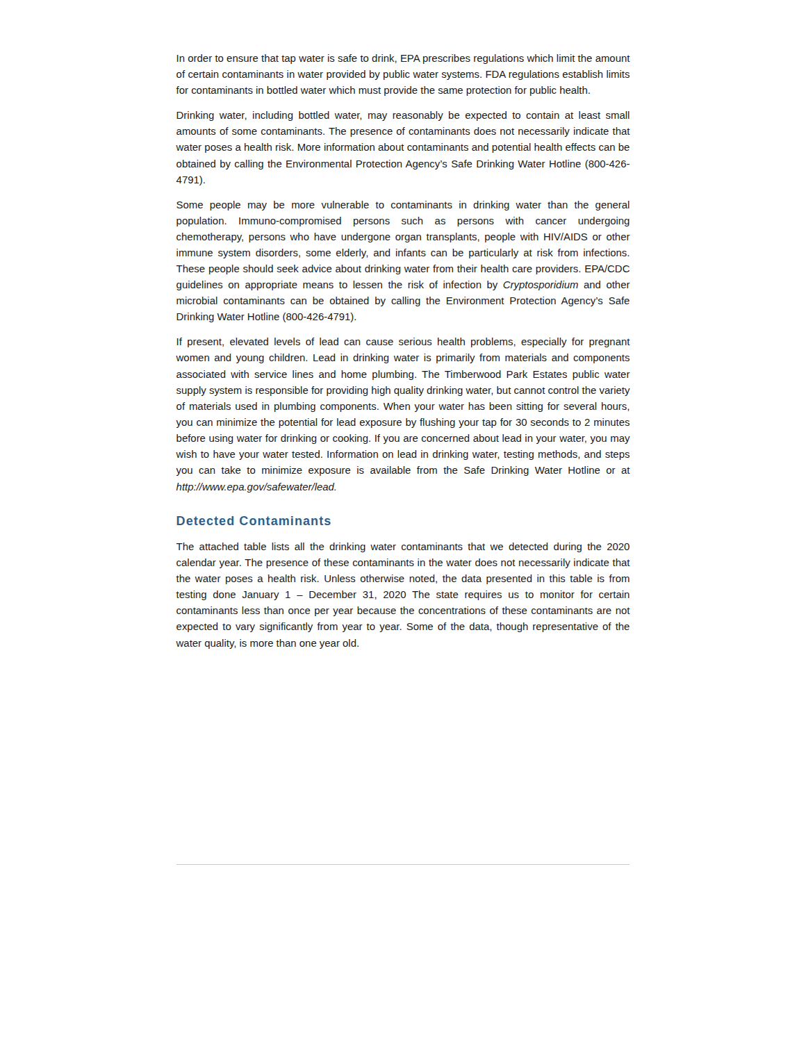In order to ensure that tap water is safe to drink, EPA prescribes regulations which limit the amount of certain contaminants in water provided by public water systems. FDA regulations establish limits for contaminants in bottled water which must provide the same protection for public health.
Drinking water, including bottled water, may reasonably be expected to contain at least small amounts of some contaminants. The presence of contaminants does not necessarily indicate that water poses a health risk. More information about contaminants and potential health effects can be obtained by calling the Environmental Protection Agency’s Safe Drinking Water Hotline (800-426-4791).
Some people may be more vulnerable to contaminants in drinking water than the general population. Immuno-compromised persons such as persons with cancer undergoing chemotherapy, persons who have undergone organ transplants, people with HIV/AIDS or other immune system disorders, some elderly, and infants can be particularly at risk from infections. These people should seek advice about drinking water from their health care providers. EPA/CDC guidelines on appropriate means to lessen the risk of infection by Cryptosporidium and other microbial contaminants can be obtained by calling the Environment Protection Agency’s Safe Drinking Water Hotline (800-426-4791).
If present, elevated levels of lead can cause serious health problems, especially for pregnant women and young children. Lead in drinking water is primarily from materials and components associated with service lines and home plumbing. The Timberwood Park Estates public water supply system is responsible for providing high quality drinking water, but cannot control the variety of materials used in plumbing components. When your water has been sitting for several hours, you can minimize the potential for lead exposure by flushing your tap for 30 seconds to 2 minutes before using water for drinking or cooking. If you are concerned about lead in your water, you may wish to have your water tested. Information on lead in drinking water, testing methods, and steps you can take to minimize exposure is available from the Safe Drinking Water Hotline or at http://www.epa.gov/safewater/lead.
Detected Contaminants
The attached table lists all the drinking water contaminants that we detected during the 2020 calendar year. The presence of these contaminants in the water does not necessarily indicate that the water poses a health risk. Unless otherwise noted, the data presented in this table is from testing done January 1 – December 31, 2020 The state requires us to monitor for certain contaminants less than once per year because the concentrations of these contaminants are not expected to vary significantly from year to year. Some of the data, though representative of the water quality, is more than one year old.